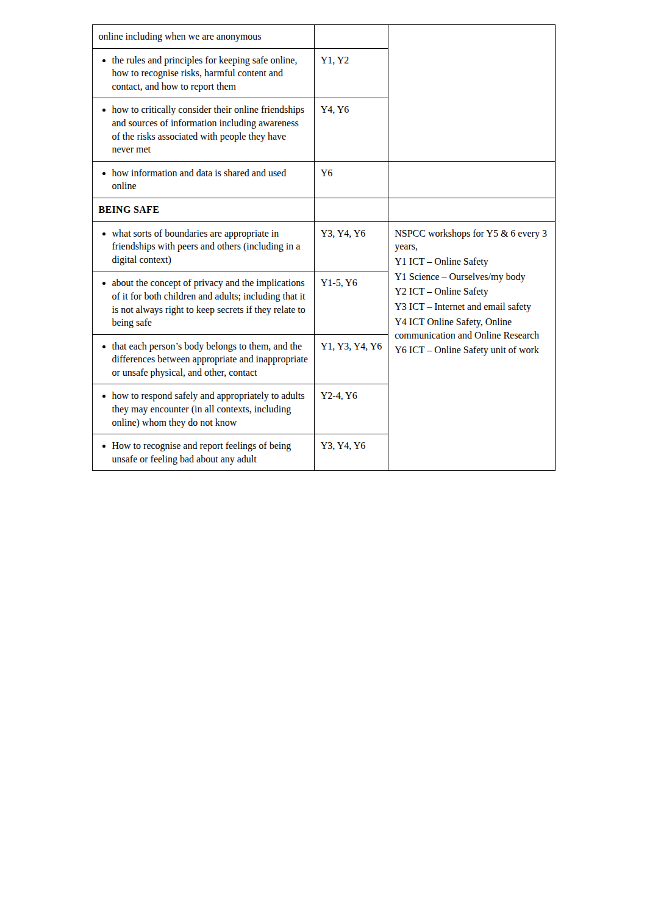| online including when we are anonymous | | |
| the rules and principles for keeping safe online, how to recognise risks, harmful content and contact, and how to report them | Y1, Y2 |
| how to critically consider their online friendships and sources of information including awareness of the risks associated with people they have never met | Y4, Y6 |
| how information and data is shared and used online | Y6 | |
| BEING SAFE | | |
| what sorts of boundaries are appropriate in friendships with peers and others (including in a digital context) | Y3, Y4, Y6 | NSPCC workshops for Y5 & 6 every 3 years, Y1 ICT – Online Safety Y1 Science – Ourselves/my body Y2 ICT – Online Safety Y3 ICT – Internet and email safety Y4 ICT Online Safety, Online communication and Online Research Y6 ICT – Online Safety unit of work |
| about the concept of privacy and the implications of it for both children and adults; including that it is not always right to keep secrets if they relate to being safe | Y1-5, Y6 |
| that each person’s body belongs to them, and the differences between appropriate and inappropriate or unsafe physical, and other, contact | Y1, Y3, Y4, Y6 |
| how to respond safely and appropriately to adults they may encounter (in all contexts, including online) whom they do not know | Y2-4, Y6 |
| How to recognise and report feelings of being unsafe or feeling bad about any adult | Y3, Y4, Y6 |